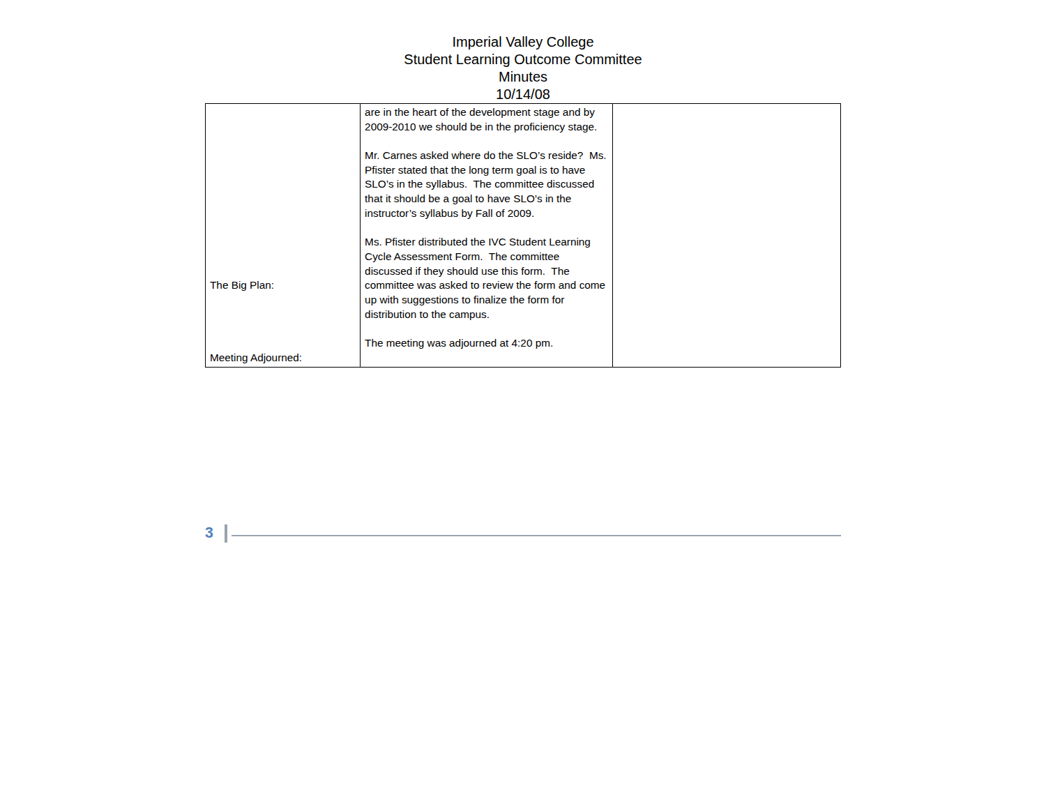Imperial Valley College Student Learning Outcome Committee Minutes 10/14/08
| The Big Plan: Meeting Adjourned: | are in the heart of the development stage and by 2009-2010 we should be in the proficiency stage. Mr. Carnes asked where do the SLO’s reside? Ms. Pfister stated that the long term goal is to have SLO’s in the syllabus. The committee discussed that it should be a goal to have SLO’s in the instructor’s syllabus by Fall of 2009. Ms. Pfister distributed the IVC Student Learning Cycle Assessment Form. The committee discussed if they should use this form. The committee was asked to review the form and come up with suggestions to finalize the form for distribution to the campus. The meeting was adjourned at 4:20 pm. | |
3